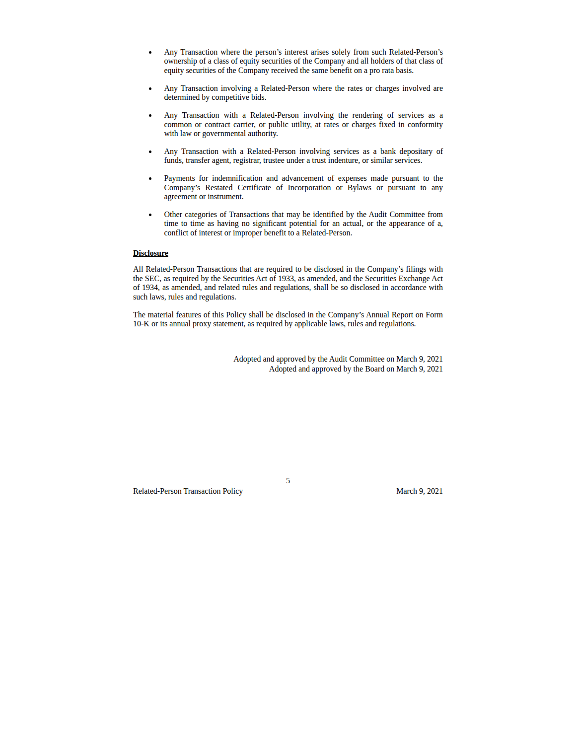Any Transaction where the person’s interest arises solely from such Related-Person’s ownership of a class of equity securities of the Company and all holders of that class of equity securities of the Company received the same benefit on a pro rata basis.
Any Transaction involving a Related-Person where the rates or charges involved are determined by competitive bids.
Any Transaction with a Related-Person involving the rendering of services as a common or contract carrier, or public utility, at rates or charges fixed in conformity with law or governmental authority.
Any Transaction with a Related-Person involving services as a bank depositary of funds, transfer agent, registrar, trustee under a trust indenture, or similar services.
Payments for indemnification and advancement of expenses made pursuant to the Company’s Restated Certificate of Incorporation or Bylaws or pursuant to any agreement or instrument.
Other categories of Transactions that may be identified by the Audit Committee from time to time as having no significant potential for an actual, or the appearance of a, conflict of interest or improper benefit to a Related-Person.
Disclosure
All Related-Person Transactions that are required to be disclosed in the Company’s filings with the SEC, as required by the Securities Act of 1933, as amended, and the Securities Exchange Act of 1934, as amended, and related rules and regulations, shall be so disclosed in accordance with such laws, rules and regulations.
The material features of this Policy shall be disclosed in the Company’s Annual Report on Form 10-K or its annual proxy statement, as required by applicable laws, rules and regulations.
Adopted and approved by the Audit Committee on March 9, 2021
Adopted and approved by the Board on March 9, 2021
5
Related-Person Transaction Policy March 9, 2021